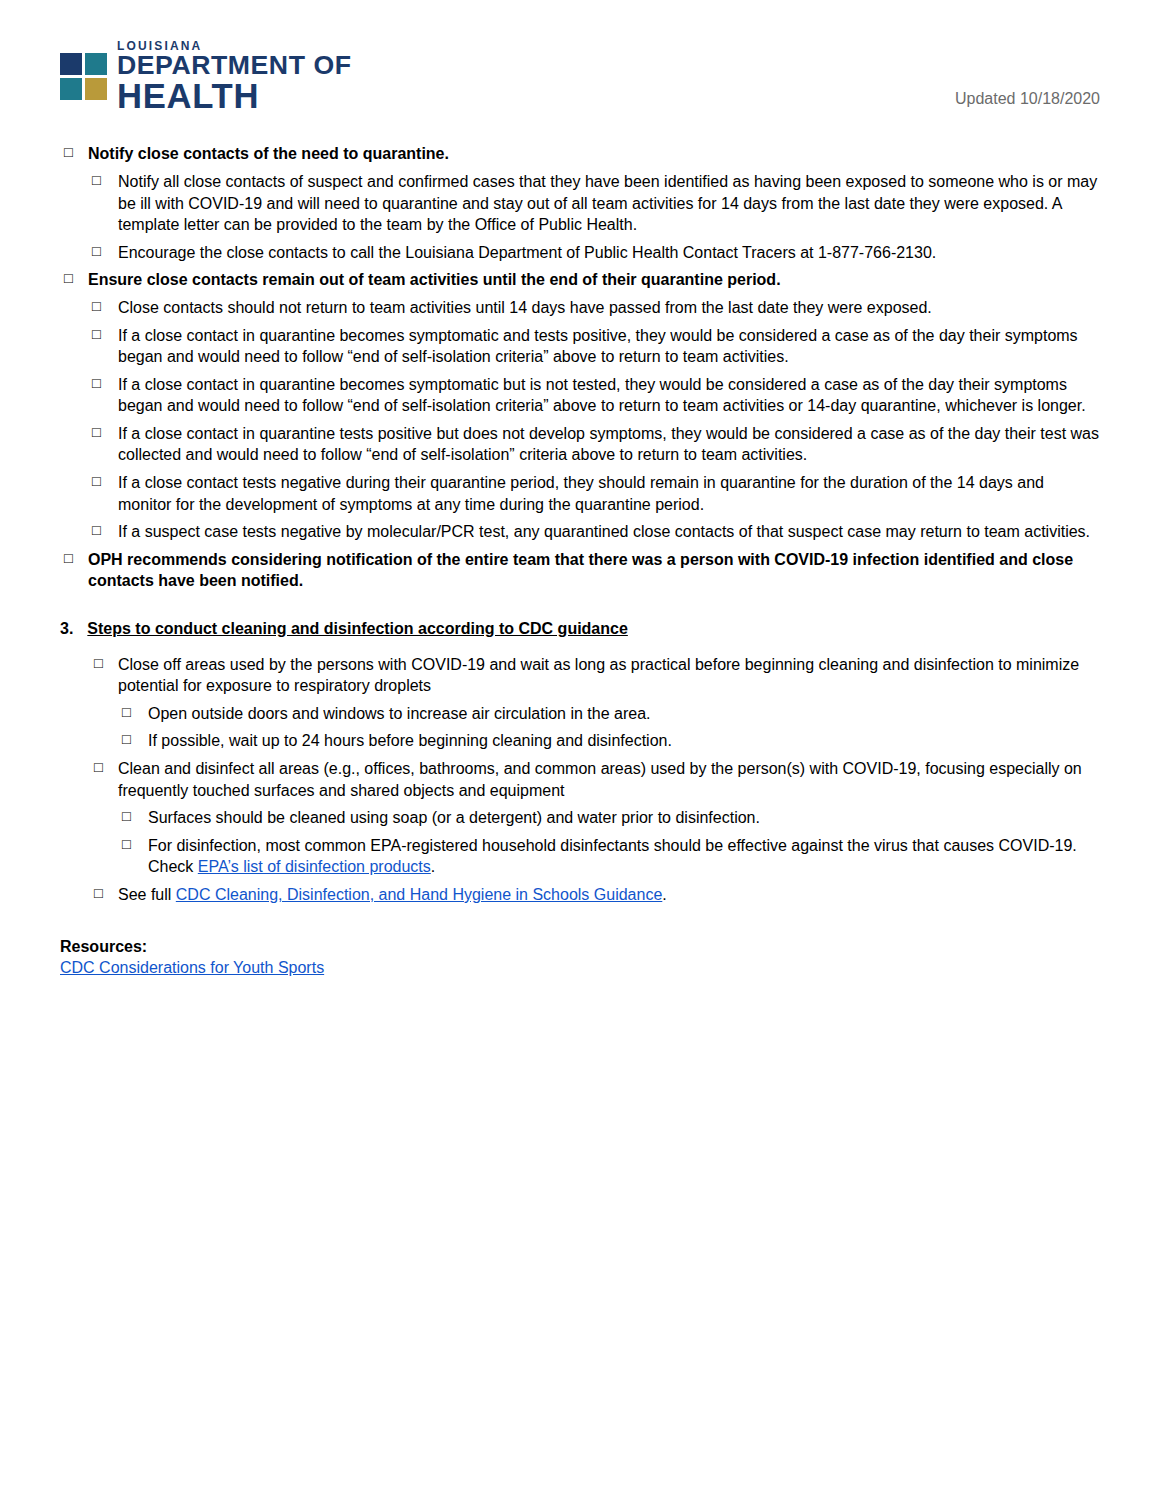LOUISIANA
DEPARTMENT OF
HEALTH
Updated 10/18/2020
Notify close contacts of the need to quarantine.
Notify all close contacts of suspect and confirmed cases that they have been identified as having been exposed to someone who is or may be ill with COVID-19 and will need to quarantine and stay out of all team activities for 14 days from the last date they were exposed. A template letter can be provided to the team by the Office of Public Health.
Encourage the close contacts to call the Louisiana Department of Public Health Contact Tracers at 1-877-766-2130.
Ensure close contacts remain out of team activities until the end of their quarantine period.
Close contacts should not return to team activities until 14 days have passed from the last date they were exposed.
If a close contact in quarantine becomes symptomatic and tests positive, they would be considered a case as of the day their symptoms began and would need to follow “end of self-isolation criteria” above to return to team activities.
If a close contact in quarantine becomes symptomatic but is not tested, they would be considered a case as of the day their symptoms began and would need to follow “end of self-isolation criteria” above to return to team activities or 14-day quarantine, whichever is longer.
If a close contact in quarantine tests positive but does not develop symptoms, they would be considered a case as of the day their test was collected and would need to follow “end of self-isolation” criteria above to return to team activities.
If a close contact tests negative during their quarantine period, they should remain in quarantine for the duration of the 14 days and monitor for the development of symptoms at any time during the quarantine period.
If a suspect case tests negative by molecular/PCR test, any quarantined close contacts of that suspect case may return to team activities.
OPH recommends considering notification of the entire team that there was a person with COVID-19 infection identified and close contacts have been notified.
3. Steps to conduct cleaning and disinfection according to CDC guidance
Close off areas used by the persons with COVID-19 and wait as long as practical before beginning cleaning and disinfection to minimize potential for exposure to respiratory droplets
Open outside doors and windows to increase air circulation in the area.
If possible, wait up to 24 hours before beginning cleaning and disinfection.
Clean and disinfect all areas (e.g., offices, bathrooms, and common areas) used by the person(s) with COVID-19, focusing especially on frequently touched surfaces and shared objects and equipment
Surfaces should be cleaned using soap (or a detergent) and water prior to disinfection.
For disinfection, most common EPA-registered household disinfectants should be effective against the virus that causes COVID-19. Check EPA’s list of disinfection products.
See full CDC Cleaning, Disinfection, and Hand Hygiene in Schools Guidance.
Resources:
CDC Considerations for Youth Sports